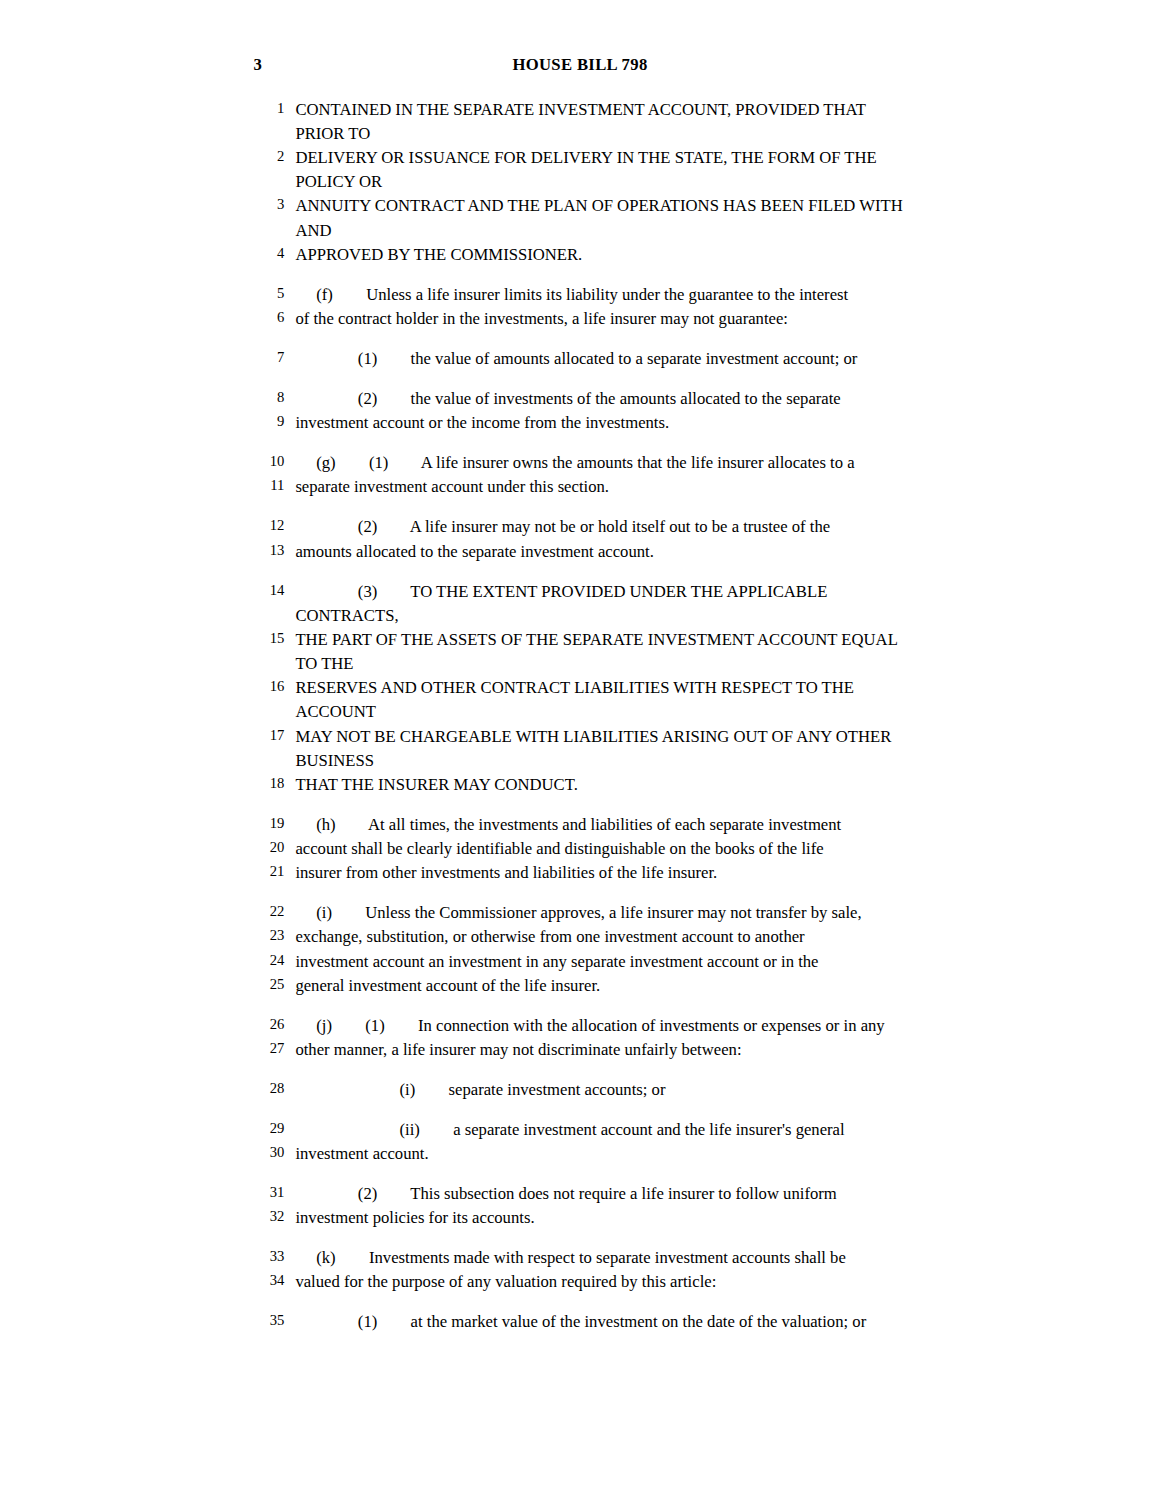3
HOUSE BILL 798
1 CONTAINED IN THE SEPARATE INVESTMENT ACCOUNT, PROVIDED THAT PRIOR TO
2 DELIVERY OR ISSUANCE FOR DELIVERY IN THE STATE, THE FORM OF THE POLICY OR
3 ANNUITY CONTRACT AND THE PLAN OF OPERATIONS HAS BEEN FILED WITH AND
4 APPROVED BY THE COMMISSIONER.
5 (f) Unless a life insurer limits its liability under the guarantee to the interest
6 of the contract holder in the investments, a life insurer may not guarantee:
7 (1) the value of amounts allocated to a separate investment account; or
8 (2) the value of investments of the amounts allocated to the separate
9 investment account or the income from the investments.
10 (g) (1) A life insurer owns the amounts that the life insurer allocates to a
11 separate investment account under this section.
12 (2) A life insurer may not be or hold itself out to be a trustee of the
13 amounts allocated to the separate investment account.
14 (3) TO THE EXTENT PROVIDED UNDER THE APPLICABLE CONTRACTS,
15 THE PART OF THE ASSETS OF THE SEPARATE INVESTMENT ACCOUNT EQUAL TO THE
16 RESERVES AND OTHER CONTRACT LIABILITIES WITH RESPECT TO THE ACCOUNT
17 MAY NOT BE CHARGEABLE WITH LIABILITIES ARISING OUT OF ANY OTHER BUSINESS
18 THAT THE INSURER MAY CONDUCT.
19 (h) At all times, the investments and liabilities of each separate investment
20 account shall be clearly identifiable and distinguishable on the books of the life
21 insurer from other investments and liabilities of the life insurer.
22 (i) Unless the Commissioner approves, a life insurer may not transfer by sale,
23 exchange, substitution, or otherwise from one investment account to another
24 investment account an investment in any separate investment account or in the
25 general investment account of the life insurer.
26 (j) (1) In connection with the allocation of investments or expenses or in any
27 other manner, a life insurer may not discriminate unfairly between:
28 (i) separate investment accounts; or
29 (ii) a separate investment account and the life insurer's general
30 investment account.
31 (2) This subsection does not require a life insurer to follow uniform
32 investment policies for its accounts.
33 (k) Investments made with respect to separate investment accounts shall be
34 valued for the purpose of any valuation required by this article:
35 (1) at the market value of the investment on the date of the valuation; or